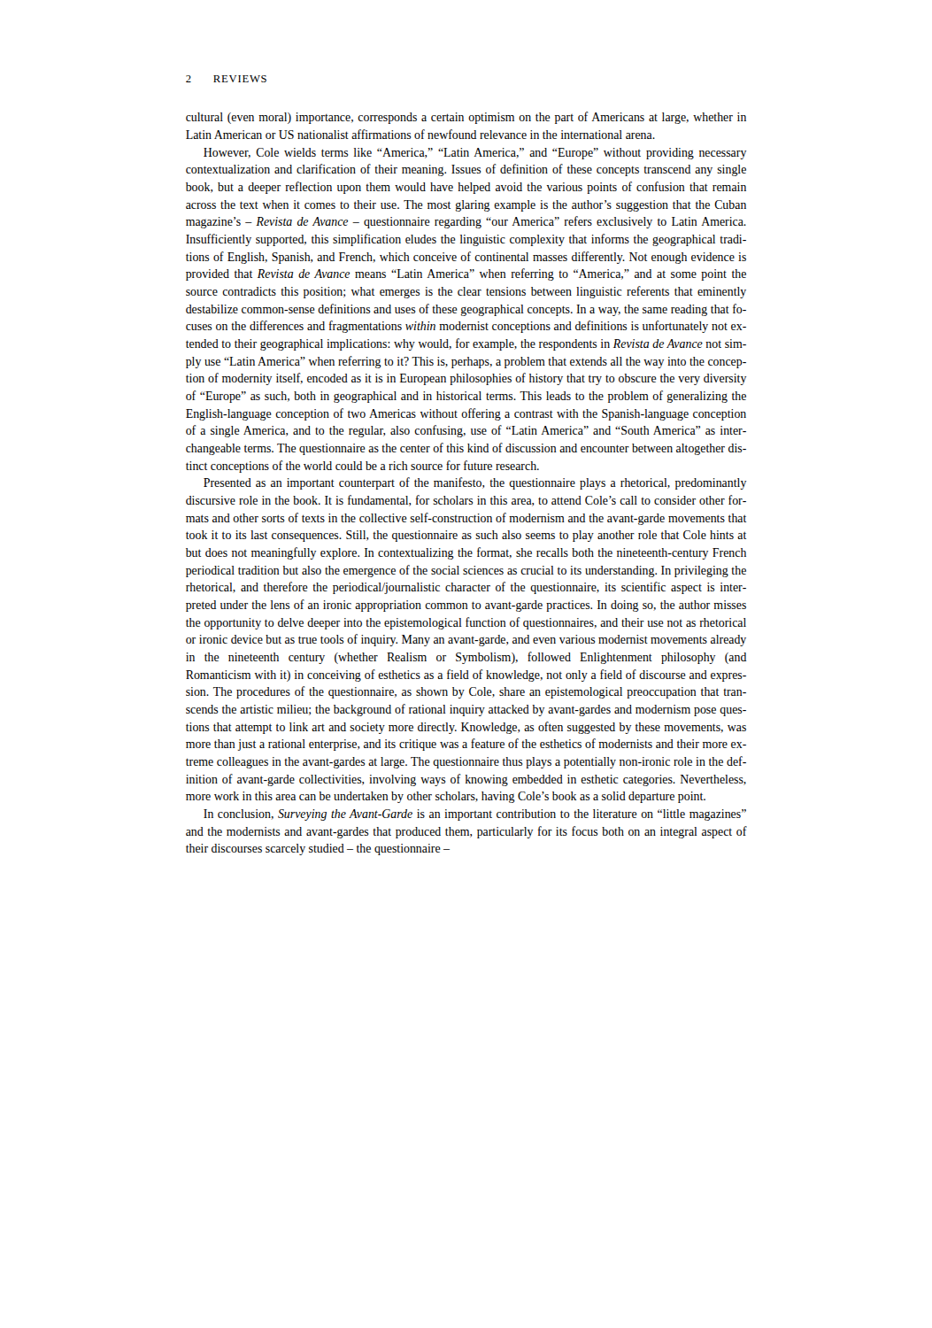2 Reviews
cultural (even moral) importance, corresponds a certain optimism on the part of Americans at large, whether in Latin American or US nationalist affirmations of newfound relevance in the international arena.
However, Cole wields terms like “America,” “Latin America,” and “Europe” without providing necessary contextualization and clarification of their meaning. Issues of definition of these concepts transcend any single book, but a deeper reflection upon them would have helped avoid the various points of confusion that remain across the text when it comes to their use. The most glaring example is the author’s suggestion that the Cuban magazine’s – Revista de Avance – questionnaire regarding “our America” refers exclusively to Latin America. Insufficiently supported, this simplification eludes the linguistic complexity that informs the geographical traditions of English, Spanish, and French, which conceive of continental masses differently. Not enough evidence is provided that Revista de Avance means “Latin America” when referring to “America,” and at some point the source contradicts this position; what emerges is the clear tensions between linguistic referents that eminently destabilize common-sense definitions and uses of these geographical concepts. In a way, the same reading that focuses on the differences and fragmentations within modernist conceptions and definitions is unfortunately not extended to their geographical implications: why would, for example, the respondents in Revista de Avance not simply use “Latin America” when referring to it? This is, perhaps, a problem that extends all the way into the conception of modernity itself, encoded as it is in European philosophies of history that try to obscure the very diversity of “Europe” as such, both in geographical and in historical terms. This leads to the problem of generalizing the English-language conception of two Americas without offering a contrast with the Spanish-language conception of a single America, and to the regular, also confusing, use of “Latin America” and “South America” as interchangeable terms. The questionnaire as the center of this kind of discussion and encounter between altogether distinct conceptions of the world could be a rich source for future research.
Presented as an important counterpart of the manifesto, the questionnaire plays a rhetorical, predominantly discursive role in the book. It is fundamental, for scholars in this area, to attend Cole’s call to consider other formats and other sorts of texts in the collective self-construction of modernism and the avant-garde movements that took it to its last consequences. Still, the questionnaire as such also seems to play another role that Cole hints at but does not meaningfully explore. In contextualizing the format, she recalls both the nineteenth-century French periodical tradition but also the emergence of the social sciences as crucial to its understanding. In privileging the rhetorical, and therefore the periodical/journalistic character of the questionnaire, its scientific aspect is interpreted under the lens of an ironic appropriation common to avant-garde practices. In doing so, the author misses the opportunity to delve deeper into the epistemological function of questionnaires, and their use not as rhetorical or ironic device but as true tools of inquiry. Many an avant-garde, and even various modernist movements already in the nineteenth century (whether Realism or Symbolism), followed Enlightenment philosophy (and Romanticism with it) in conceiving of esthetics as a field of knowledge, not only a field of discourse and expression. The procedures of the questionnaire, as shown by Cole, share an epistemological preoccupation that transcends the artistic milieu; the background of rational inquiry attacked by avant-gardes and modernism pose questions that attempt to link art and society more directly. Knowledge, as often suggested by these movements, was more than just a rational enterprise, and its critique was a feature of the esthetics of modernists and their more extreme colleagues in the avant-gardes at large. The questionnaire thus plays a potentially non-ironic role in the definition of avant-garde collectivities, involving ways of knowing embedded in esthetic categories. Nevertheless, more work in this area can be undertaken by other scholars, having Cole’s book as a solid departure point.
In conclusion, Surveying the Avant-Garde is an important contribution to the literature on “little magazines” and the modernists and avant-gardes that produced them, particularly for its focus both on an integral aspect of their discourses scarcely studied – the questionnaire –